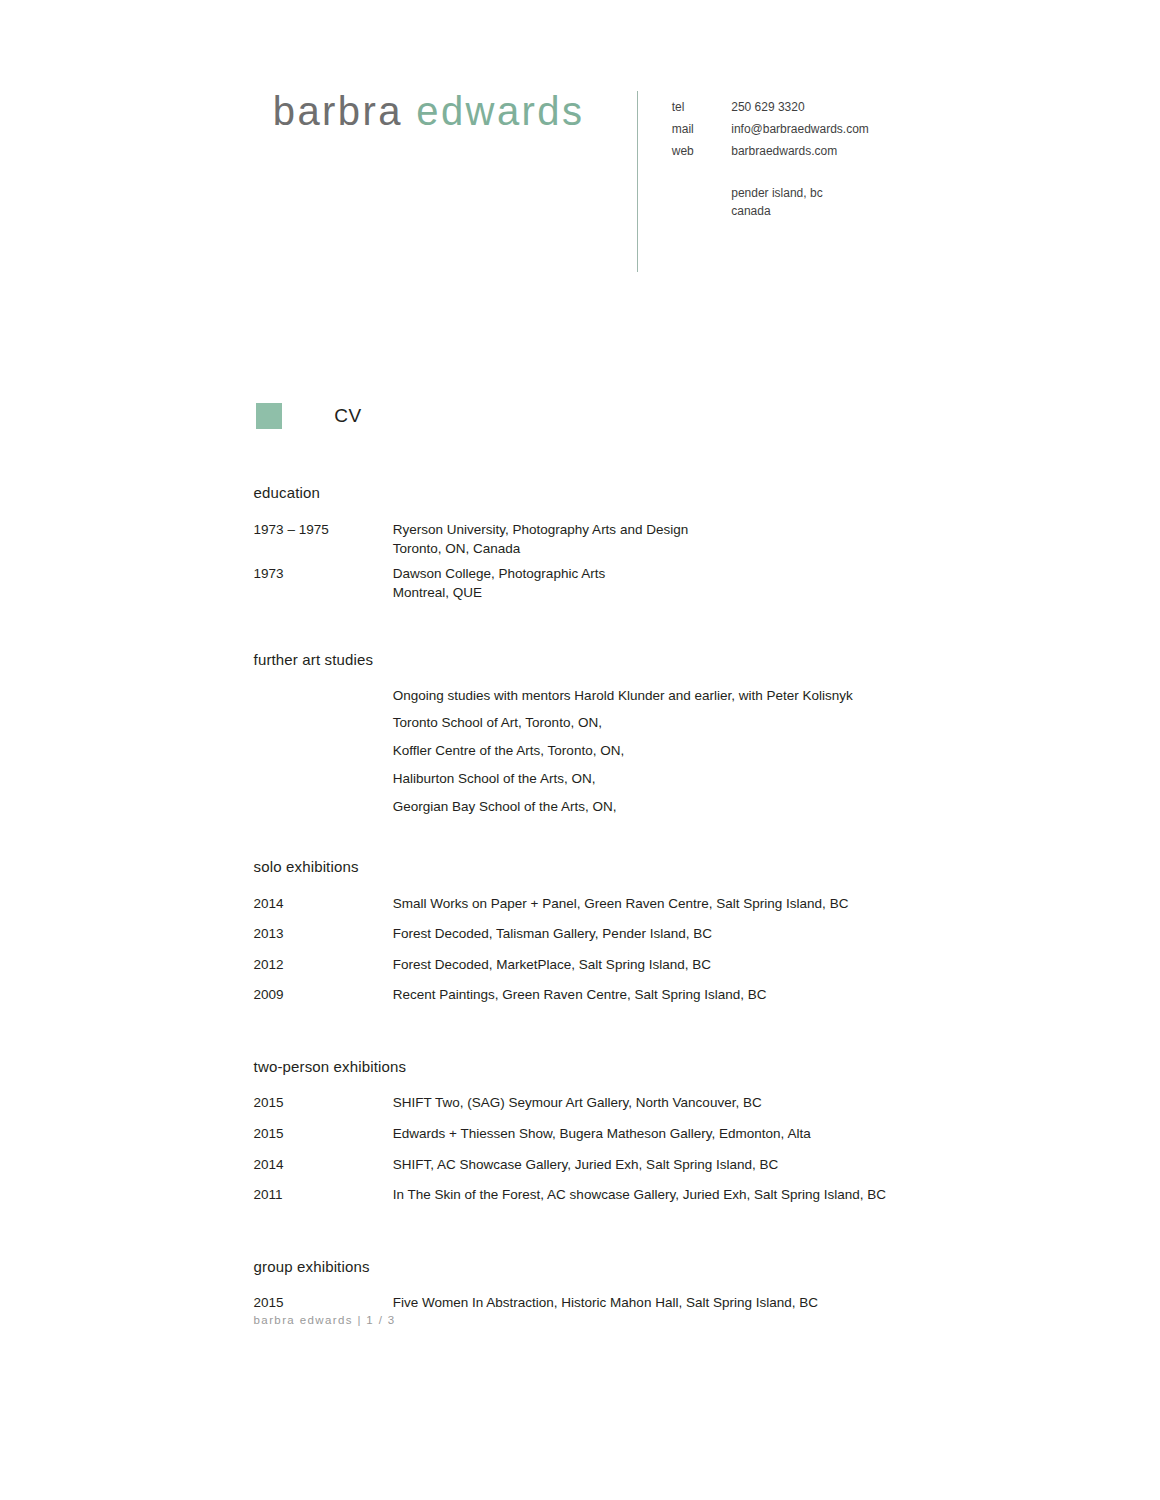barbra edwards
| tel | 250 629 3320 |
| mail | info@barbraedwards.com |
| web | barbraedwards.com |
| | pender island, bc canada |
CV
education
| 1973 – 1975 | Ryerson University, Photography Arts and Design Toronto, ON, Canada |
| 1973 | Dawson College, Photographic Arts Montreal, QUE |
further art studies
Ongoing studies with mentors Harold Klunder and earlier, with Peter Kolisnyk
Toronto School of Art, Toronto, ON,
Koffler Centre of the Arts, Toronto, ON,
Haliburton School of the Arts, ON,
Georgian Bay School of the Arts, ON,
solo exhibitions
| 2014 | Small Works on Paper + Panel, Green Raven Centre, Salt Spring Island, BC |
| 2013 | Forest Decoded, Talisman Gallery, Pender Island, BC |
| 2012 | Forest Decoded, MarketPlace, Salt Spring Island, BC |
| 2009 | Recent Paintings, Green Raven Centre, Salt Spring Island, BC |
two-person exhibitions
| 2015 | SHIFT Two, (SAG) Seymour Art Gallery, North Vancouver, BC |
| 2015 | Edwards + Thiessen Show, Bugera Matheson Gallery, Edmonton, Alta |
| 2014 | SHIFT, AC Showcase Gallery, Juried Exh, Salt Spring Island, BC |
| 2011 | In The Skin of the Forest, AC showcase Gallery, Juried Exh, Salt Spring Island, BC |
group exhibitions
| 2015 | Five Women In Abstraction, Historic Mahon Hall, Salt Spring Island, BC |
barbra edwards | 1 / 3